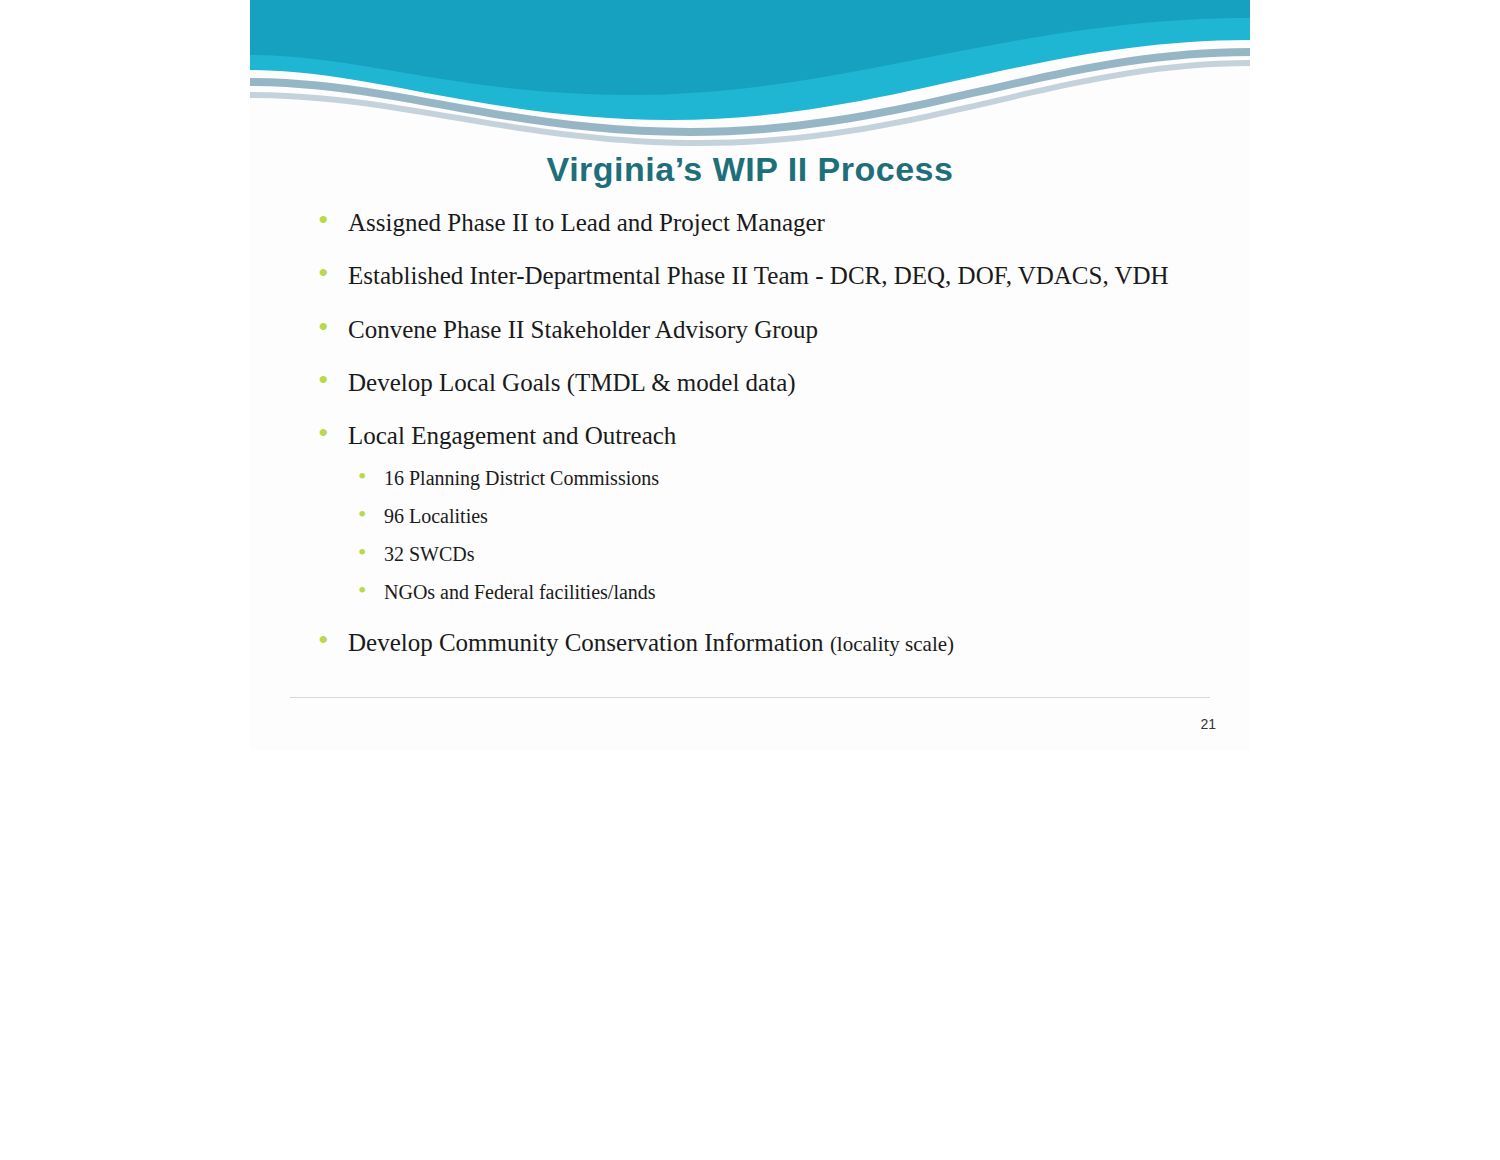Virginia’s WIP II Process
Assigned Phase II to Lead and Project Manager
Established Inter-Departmental Phase II Team - DCR, DEQ, DOF, VDACS, VDH
Convene Phase II Stakeholder Advisory Group
Develop Local Goals (TMDL & model data)
Local Engagement and Outreach
16 Planning District Commissions
96 Localities
32 SWCDs
NGOs and Federal facilities/lands
Develop Community Conservation Information (locality scale)
21